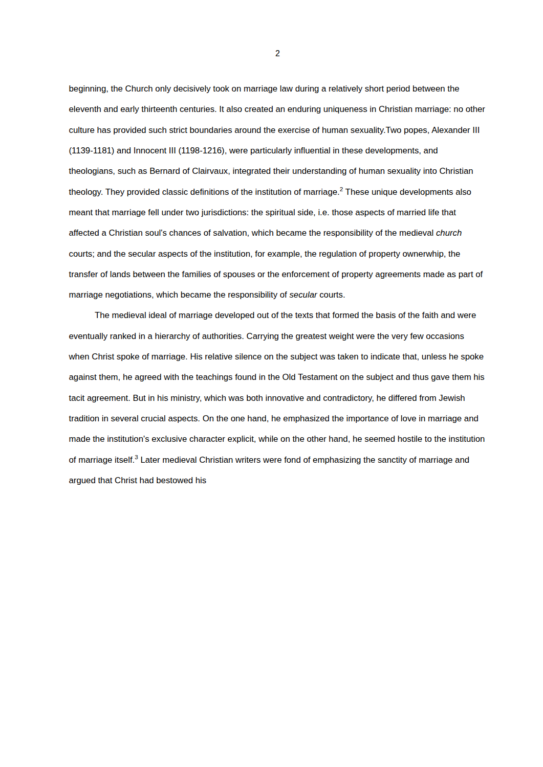2
beginning, the Church only decisively took on marriage law during a relatively short period between the eleventh and early thirteenth centuries. It also created an enduring uniqueness in Christian marriage: no other culture has provided such strict boundaries around the exercise of human sexuality.Two popes, Alexander III (1139-1181) and Innocent III (1198-1216), were particularly influential in these developments, and theologians, such as Bernard of Clairvaux, integrated their understanding of human sexuality into Christian theology. They provided classic definitions of the institution of marriage.2 These unique developments also meant that marriage fell under two jurisdictions: the spiritual side, i.e. those aspects of married life that affected a Christian soul's chances of salvation, which became the responsibility of the medieval church courts; and the secular aspects of the institution, for example, the regulation of property ownerwhip, the transfer of lands between the families of spouses or the enforcement of property agreements made as part of marriage negotiations, which became the responsibility of secular courts.
The medieval ideal of marriage developed out of the texts that formed the basis of the faith and were eventually ranked in a hierarchy of authorities. Carrying the greatest weight were the very few occasions when Christ spoke of marriage. His relative silence on the subject was taken to indicate that, unless he spoke against them, he agreed with the teachings found in the Old Testament on the subject and thus gave them his tacit agreement. But in his ministry, which was both innovative and contradictory, he differed from Jewish tradition in several crucial aspects. On the one hand, he emphasized the importance of love in marriage and made the institution's exclusive character explicit, while on the other hand, he seemed hostile to the institution of marriage itself.3 Later medieval Christian writers were fond of emphasizing the sanctity of marriage and argued that Christ had bestowed his